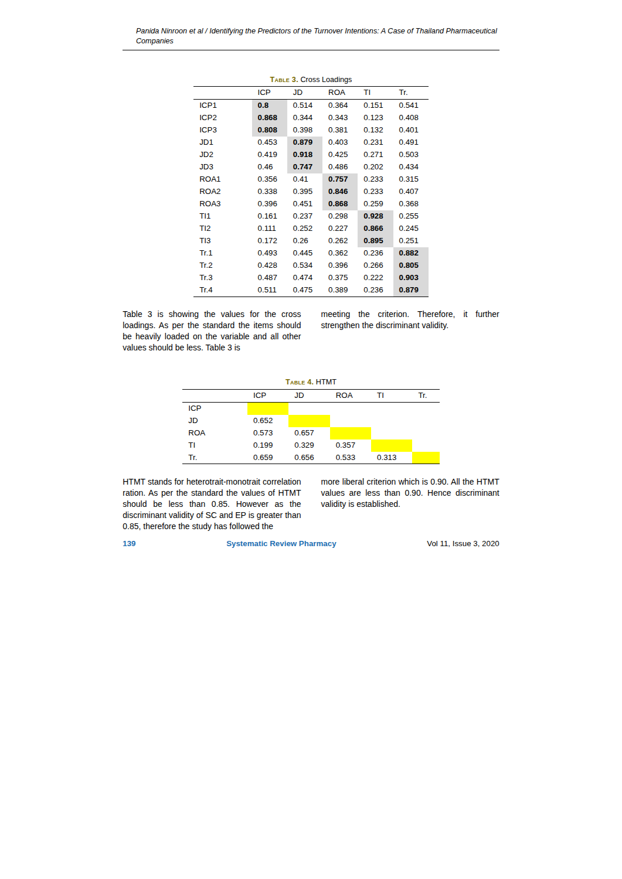Panida Ninroon et al / Identifying the Predictors of the Turnover Intentions: A Case of Thailand Pharmaceutical Companies
Table 3. Cross Loadings
| | ICP | JD | ROA | TI | Tr. |
| --- | --- | --- | --- | --- | --- |
| ICP1 | 0.8 | 0.514 | 0.364 | 0.151 | 0.541 |
| ICP2 | 0.868 | 0.344 | 0.343 | 0.123 | 0.408 |
| ICP3 | 0.808 | 0.398 | 0.381 | 0.132 | 0.401 |
| JD1 | 0.453 | 0.879 | 0.403 | 0.231 | 0.491 |
| JD2 | 0.419 | 0.918 | 0.425 | 0.271 | 0.503 |
| JD3 | 0.46 | 0.747 | 0.486 | 0.202 | 0.434 |
| ROA1 | 0.356 | 0.41 | 0.757 | 0.233 | 0.315 |
| ROA2 | 0.338 | 0.395 | 0.846 | 0.233 | 0.407 |
| ROA3 | 0.396 | 0.451 | 0.868 | 0.259 | 0.368 |
| TI1 | 0.161 | 0.237 | 0.298 | 0.928 | 0.255 |
| TI2 | 0.111 | 0.252 | 0.227 | 0.866 | 0.245 |
| TI3 | 0.172 | 0.26 | 0.262 | 0.895 | 0.251 |
| Tr.1 | 0.493 | 0.445 | 0.362 | 0.236 | 0.882 |
| Tr.2 | 0.428 | 0.534 | 0.396 | 0.266 | 0.805 |
| Tr.3 | 0.487 | 0.474 | 0.375 | 0.222 | 0.903 |
| Tr.4 | 0.511 | 0.475 | 0.389 | 0.236 | 0.879 |
Table 3 is showing the values for the cross loadings. As per the standard the items should be heavily loaded on the variable and all other values should be less. Table 3 is
meeting the criterion. Therefore, it further strengthen the discriminant validity.
Table 4. HTMT
| | ICP | JD | ROA | TI | Tr. |
| --- | --- | --- | --- | --- | --- |
| ICP | | | | | |
| JD | 0.652 | | | | |
| ROA | 0.573 | 0.657 | | | |
| TI | 0.199 | 0.329 | 0.357 | | |
| Tr. | 0.659 | 0.656 | 0.533 | 0.313 | |
HTMT stands for heterotrait-monotrait correlation ration. As per the standard the values of HTMT should be less than 0.85. However as the discriminant validity of SC and EP is greater than 0.85, therefore the study has followed the
more liberal criterion which is 0.90. All the HTMT values are less than 0.90. Hence discriminant validity is established.
139 Systematic Review Pharmacy Vol 11, Issue 3, 2020